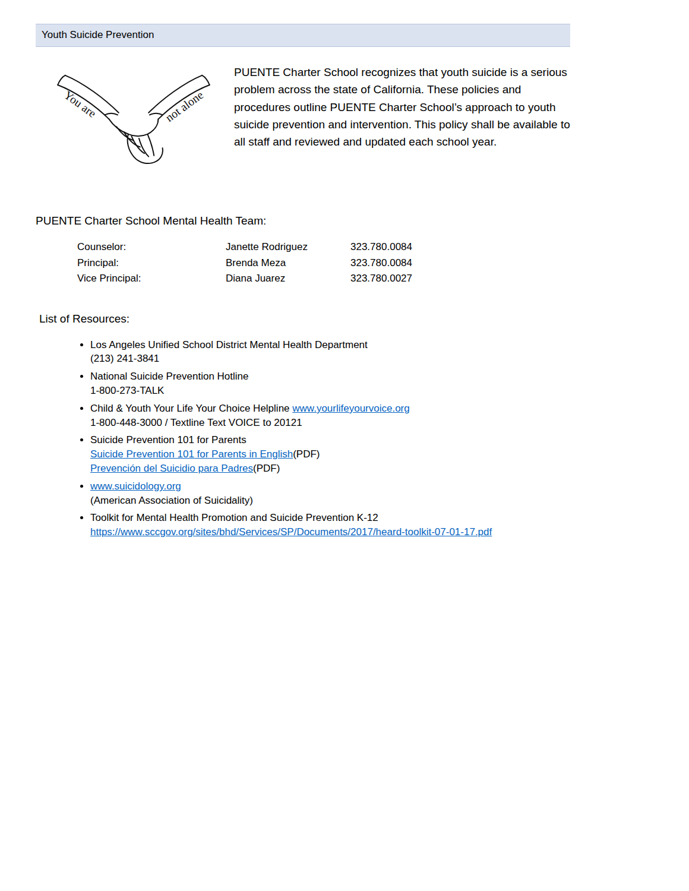Youth Suicide Prevention
You are not alone
PUENTE Charter School recognizes that youth suicide is a serious problem across the state of California. These policies and procedures outline PUENTE Charter School’s approach to youth suicide prevention and intervention. This policy shall be available to all staff and reviewed and updated each school year.
PUENTE Charter School Mental Health Team:
| Counselor: | Janette Rodriguez | 323.780.0084 |
| Principal: | Brenda Meza | 323.780.0084 |
| Vice Principal: | Diana Juarez | 323.780.0027 |
List of Resources:
Los Angeles Unified School District Mental Health Department
(213) 241-3841
National Suicide Prevention Hotline
1-800-273-TALK
Child & Youth Your Life Your Choice Helpline www.yourlifeyourvoice.org
1-800-448-3000 / Textline Text VOICE to 20121
Suicide Prevention 101 for Parents
Suicide Prevention 101 for Parents in English(PDF)
Prevención del Suicidio para Padres(PDF)
www.suicidology.org
(American Association of Suicidality)
Toolkit for Mental Health Promotion and Suicide Prevention K-12
https://www.sccgov.org/sites/bhd/Services/SP/Documents/2017/heard-toolkit-07-01-17.pdf